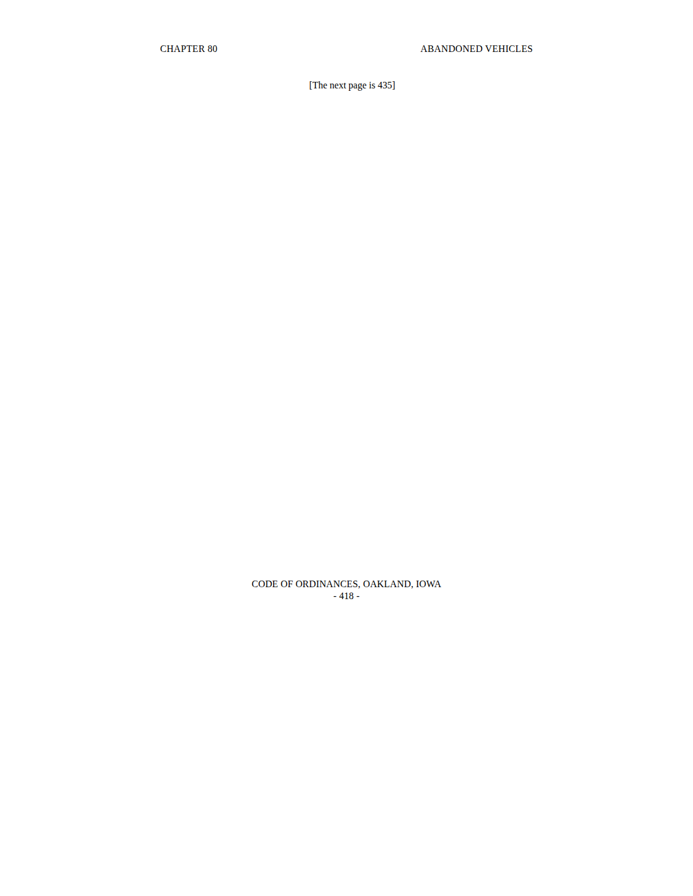CHAPTER 80 ABANDONED VEHICLES
[The next page is 435]
CODE OF ORDINANCES, OAKLAND, IOWA
- 418 -